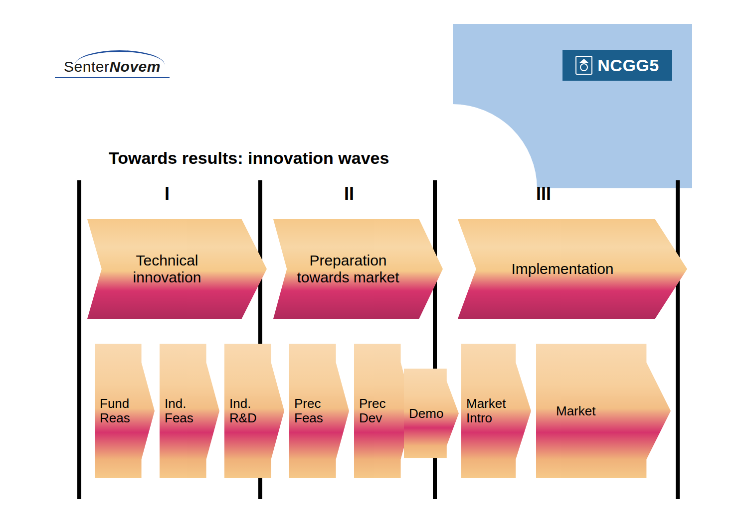SenterNovem
NCGG5
Towards results: innovation waves
I
II
III
Technical
innovation
Preparation
towards market
Implementation
Fund
Reas
Ind.
Feas
Ind.
R&D
Prec
Feas
Prec
Dev
Demo
Market
Intro
Market